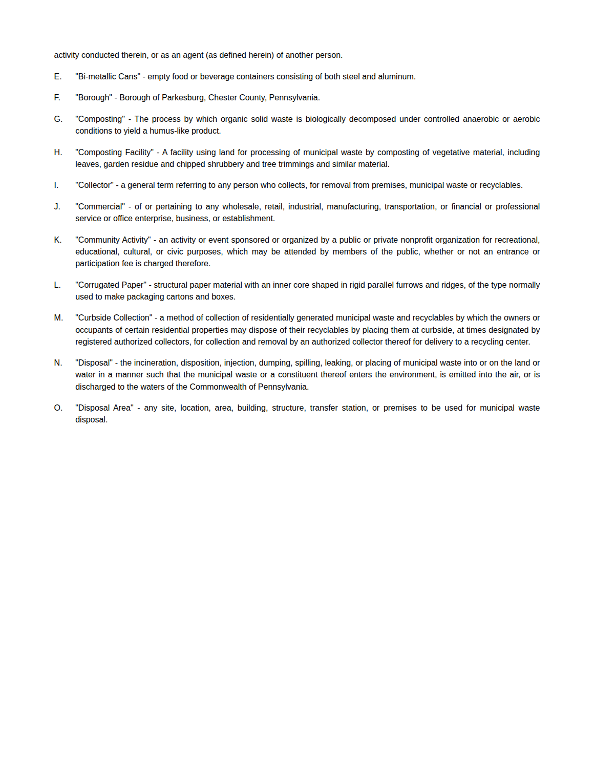activity conducted therein, or as an agent (as defined herein) of another person.
E.
"Bi-metallic Cans" - empty food or beverage containers consisting of both steel and aluminum.
F.
"Borough" - Borough of Parkesburg, Chester County, Pennsylvania.
G.
"Composting" - The process by which organic solid waste is biologically decomposed under controlled anaerobic or aerobic conditions to yield a humus-like product.
H.
"Composting Facility" - A facility using land for processing of municipal waste by composting of vegetative material, including leaves, garden residue and chipped shrubbery and tree trimmings and similar material.
I.
"Collector" - a general term referring to any person who collects, for removal from premises, municipal waste or recyclables.
J.
"Commercial" - of or pertaining to any wholesale, retail, industrial, manufacturing, transportation, or financial or professional service or office enterprise, business, or establishment.
K.
"Community Activity" - an activity or event sponsored or organized by a public or private nonprofit organization for recreational, educational, cultural, or civic purposes, which may be attended by members of the public, whether or not an entrance or participation fee is charged therefore.
L.
"Corrugated Paper" - structural paper material with an inner core shaped in rigid parallel furrows and ridges, of the type normally used to make packaging cartons and boxes.
M.
"Curbside Collection" - a method of collection of residentially generated municipal waste and recyclables by which the owners or occupants of certain residential properties may dispose of their recyclables by placing them at curbside, at times designated by registered authorized collectors, for collection and removal by an authorized collector thereof for delivery to a recycling center.
N.
"Disposal" - the incineration, disposition, injection, dumping, spilling, leaking, or placing of municipal waste into or on the land or water in a manner such that the municipal waste or a constituent thereof enters the environment, is emitted into the air, or is discharged to the waters of the Commonwealth of Pennsylvania.
O.
"Disposal Area" - any site, location, area, building, structure, transfer station, or premises to be used for municipal waste disposal.